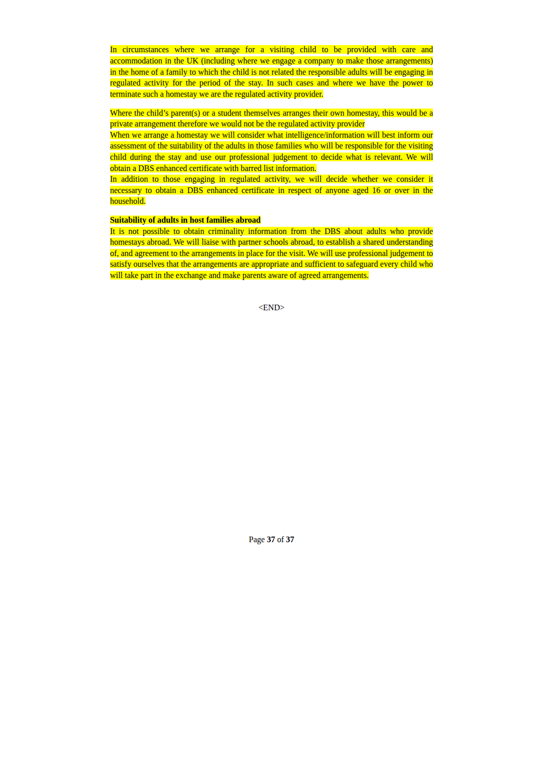In circumstances where we arrange for a visiting child to be provided with care and accommodation in the UK (including where we engage a company to make those arrangements) in the home of a family to which the child is not related the responsible adults will be engaging in regulated activity for the period of the stay. In such cases and where we have the power to terminate such a homestay we are the regulated activity provider.
Where the child’s parent(s) or a student themselves arranges their own homestay, this would be a private arrangement therefore we would not be the regulated activity provider
When we arrange a homestay we will consider what intelligence/information will best inform our assessment of the suitability of the adults in those families who will be responsible for the visiting child during the stay and use our professional judgement to decide what is relevant. We will obtain a DBS enhanced certificate with barred list information.
In addition to those engaging in regulated activity, we will decide whether we consider it necessary to obtain a DBS enhanced certificate in respect of anyone aged 16 or over in the household.
Suitability of adults in host families abroad
It is not possible to obtain criminality information from the DBS about adults who provide homestays abroad. We will liaise with partner schools abroad, to establish a shared understanding of, and agreement to the arrangements in place for the visit. We will use professional judgement to satisfy ourselves that the arrangements are appropriate and sufficient to safeguard every child who will take part in the exchange and make parents aware of agreed arrangements.
<END>
Page 37 of 37